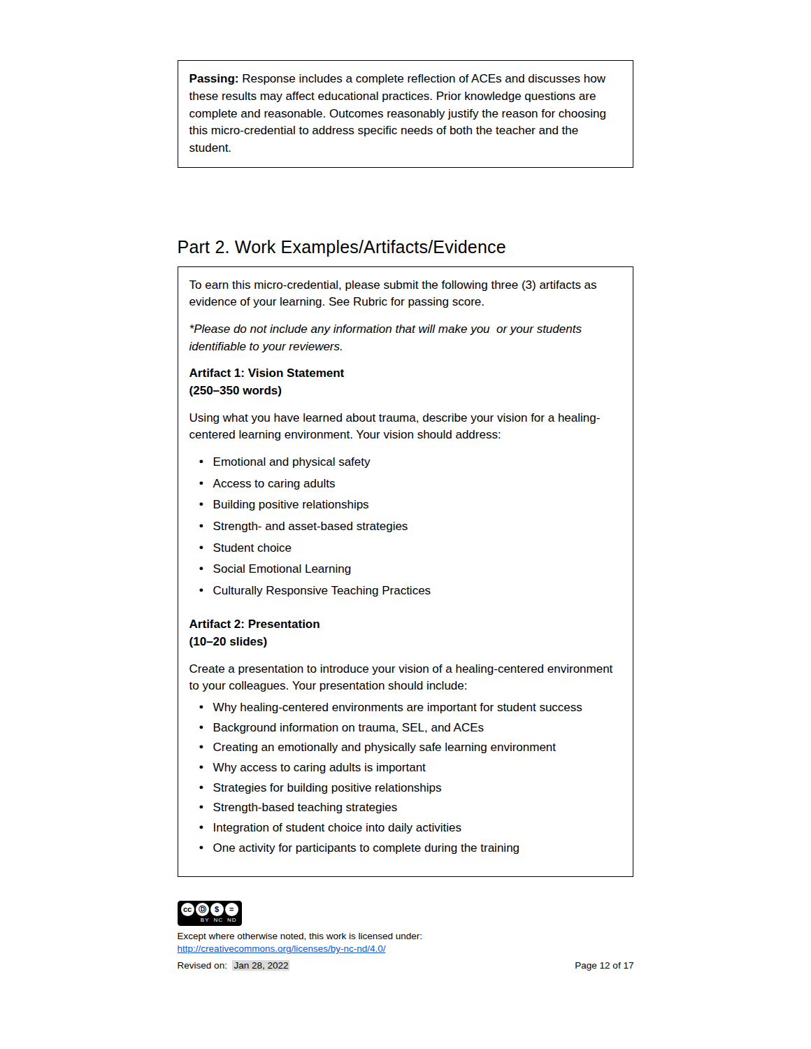Passing: Response includes a complete reflection of ACEs and discusses how these results may affect educational practices. Prior knowledge questions are complete and reasonable. Outcomes reasonably justify the reason for choosing this micro-credential to address specific needs of both the teacher and the student.
Part 2. Work Examples/Artifacts/Evidence
To earn this micro-credential, please submit the following three (3) artifacts as evidence of your learning. See Rubric for passing score.
*Please do not include any information that will make you or your students identifiable to your reviewers.
Artifact 1: Vision Statement
(250–350 words)
Using what you have learned about trauma, describe your vision for a healing-centered learning environment. Your vision should address:
Emotional and physical safety
Access to caring adults
Building positive relationships
Strength- and asset-based strategies
Student choice
Social Emotional Learning
Culturally Responsive Teaching Practices
Artifact 2: Presentation
(10–20 slides)
Create a presentation to introduce your vision of a healing-centered environment to your colleagues. Your presentation should include:
Why healing-centered environments are important for student success
Background information on trauma, SEL, and ACEs
Creating an emotionally and physically safe learning environment
Why access to caring adults is important
Strategies for building positive relationships
Strength-based teaching strategies
Integration of student choice into daily activities
One activity for participants to complete during the training
cc Ⓓ $ =
BY NC ND
Except where otherwise noted, this work is licensed under:
http://creativecommons.org/licenses/by-nc-nd/4.0/
Revised on: Jan 28, 2022 Page 12 of 17